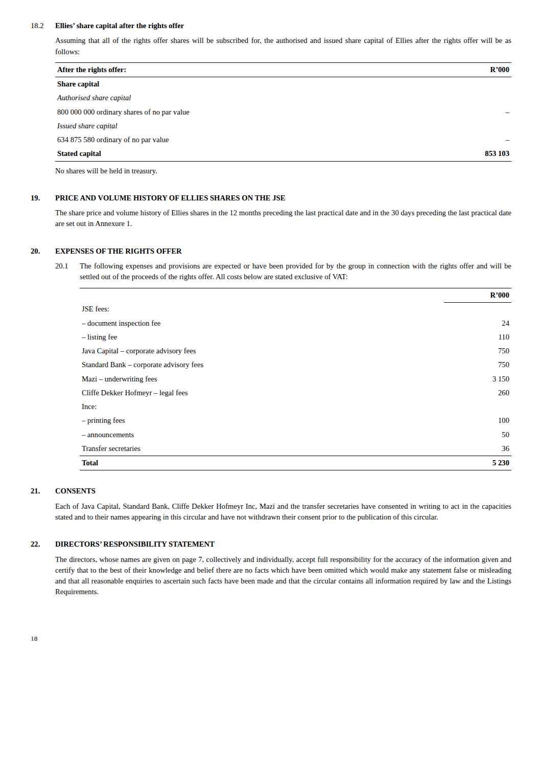18.2
Ellies’ share capital after the rights offer
Assuming that all of the rights offer shares will be subscribed for, the authorised and issued share capital of Ellies after the rights offer will be as follows:
| After the rights offer: | R’000 |
| --- | --- |
| Share capital | |
| Authorised share capital | |
| 800 000 000 ordinary shares of no par value | – |
| Issued share capital | |
| 634 875 580 ordinary of no par value | – |
| Stated capital | 853 103 |
No shares will be held in treasury.
19.
Price and volume history of Ellies shares on the JSE
The share price and volume history of Ellies shares in the 12 months preceding the last practical date and in the 30 days preceding the last practical date are set out in Annexure 1.
20.
Expenses of the rights offer
20.1
The following expenses and provisions are expected or have been provided for by the group in connection with the rights offer and will be settled out of the proceeds of the rights offer. All costs below are stated exclusive of VAT:
| | R’000 |
| --- | --- |
| JSE fees: | |
| – document inspection fee | 24 |
| – listing fee | 110 |
| Java Capital – corporate advisory fees | 750 |
| Standard Bank – corporate advisory fees | 750 |
| Mazi – underwriting fees | 3 150 |
| Cliffe Dekker Hofmeyr – legal fees | 260 |
| Ince: | |
| – printing fees | 100 |
| – announcements | 50 |
| Transfer secretaries | 36 |
| Total | 5 230 |
21.
Consents
Each of Java Capital, Standard Bank, Cliffe Dekker Hofmeyr Inc, Mazi and the transfer secretaries have consented in writing to act in the capacities stated and to their names appearing in this circular and have not withdrawn their consent prior to the publication of this circular.
22.
Directors’ responsibility statement
The directors, whose names are given on page 7, collectively and individually, accept full responsibility for the accuracy of the information given and certify that to the best of their knowledge and belief there are no facts which have been omitted which would make any statement false or misleading and that all reasonable enquiries to ascertain such facts have been made and that the circular contains all information required by law and the Listings Requirements.
18